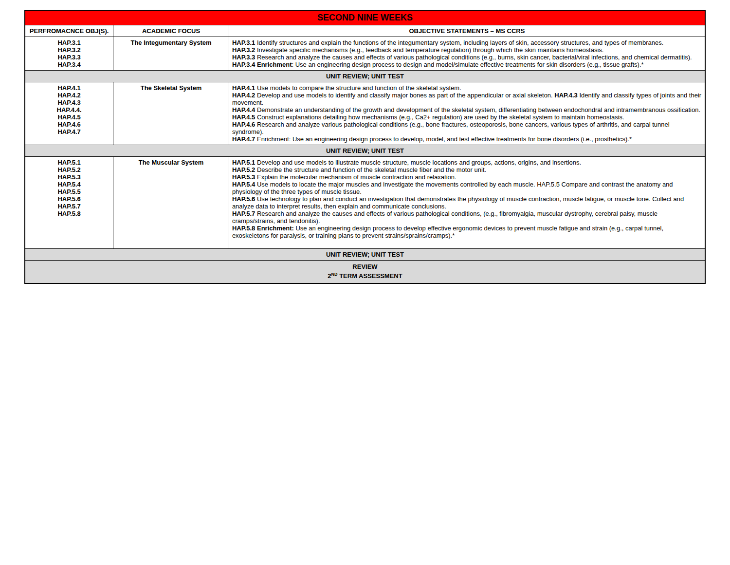| SECOND NINE WEEKS |
| PERFROMACNCE OBJ(S). | ACADEMIC FOCUS | OBJECTIVE STATEMENTS – MS CCRS |
| HAP.3.1 HAP.3.2 HAP.3.3 HAP.3.4 | The Integumentary System | HAP.3.1 Identify structures and explain the functions of the integumentary system, including layers of skin, accessory structures, and types of membranes. HAP.3.2 Investigate specific mechanisms (e.g., feedback and temperature regulation) through which the skin maintains homeostasis. HAP.3.3 Research and analyze the causes and effects of various pathological conditions (e.g., burns, skin cancer, bacterial/viral infections, and chemical dermatitis). HAP.3.4 Enrichment : Use an engineering design process to design and model/simulate effective treatments for skin disorders (e.g., tissue grafts).* |
| UNIT REVIEW; UNIT TEST |
| HAP.4.1 HAP.4.2 HAP.4.3 HAP.4.4. HAP.4.5 HAP.4.6 HAP.4.7 | The Skeletal System | HAP.4.1 Use models to compare the structure and function of the skeletal system. HAP.4.2 Develop and use models to identify and classify major bones as part of the appendicular or axial skeleton. HAP.4.3 Identify and classify types of joints and their movement. HAP.4.4 Demonstrate an understanding of the growth and development of the skeletal system, differentiating between endochondral and intramembranous ossification. HAP.4.5 Construct explanations detailing how mechanisms (e.g., Ca2+ regulation) are used by the skeletal system to maintain homeostasis. HAP.4.6 Research and analyze various pathological conditions (e.g., bone fractures, osteoporosis, bone cancers, various types of arthritis, and carpal tunnel syndrome). HAP.4.7 Enrichment: Use an engineering design process to develop, model, and test effective treatments for bone disorders (i.e., prosthetics).* |
| UNIT REVIEW; UNIT TEST |
| HAP.5.1 HAP.5.2 HAP.5.3 HAP.5.4 HAP.5.5 HAP.5.6 HAP.5.7 HAP.5.8 | The Muscular System | HAP.5.1 Develop and use models to illustrate muscle structure, muscle locations and groups, actions, origins, and insertions. HAP.5.2 Describe the structure and function of the skeletal muscle fiber and the motor unit. HAP.5.3 Explain the molecular mechanism of muscle contraction and relaxation. HAP.5.4 Use models to locate the major muscles and investigate the movements controlled by each muscle. HAP.5.5 Compare and contrast the anatomy and physiology of the three types of muscle tissue. HAP.5.6 Use technology to plan and conduct an investigation that demonstrates the physiology of muscle contraction, muscle fatigue, or muscle tone. Collect and analyze data to interpret results, then explain and communicate conclusions. HAP.5.7 Research and analyze the causes and effects of various pathological conditions, (e.g., fibromyalgia, muscular dystrophy, cerebral palsy, muscle cramps/strains, and tendonitis). HAP.5.8 Enrichment: Use an engineering design process to develop effective ergonomic devices to prevent muscle fatigue and strain (e.g., carpal tunnel, exoskeletons for paralysis, or training plans to prevent strains/sprains/cramps).* |
| UNIT REVIEW; UNIT TEST |
| REVIEW 2 ND TERM ASSESSMENT |